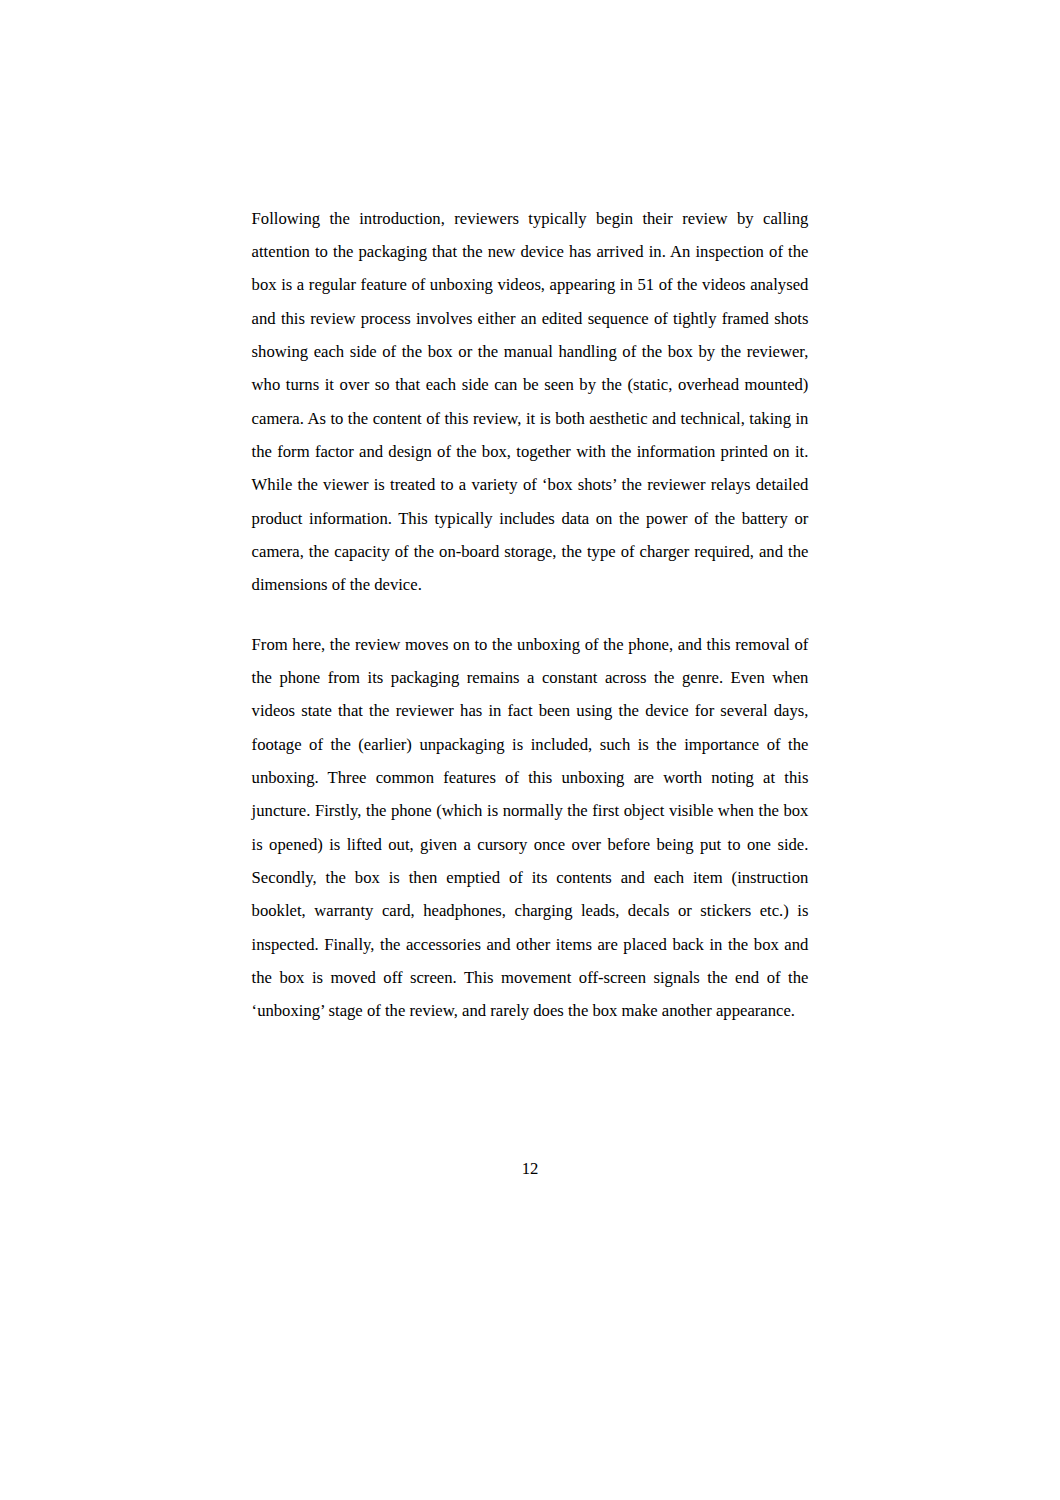Following the introduction, reviewers typically begin their review by calling attention to the packaging that the new device has arrived in. An inspection of the box is a regular feature of unboxing videos, appearing in 51 of the videos analysed and this review process involves either an edited sequence of tightly framed shots showing each side of the box or the manual handling of the box by the reviewer, who turns it over so that each side can be seen by the (static, overhead mounted) camera. As to the content of this review, it is both aesthetic and technical, taking in the form factor and design of the box, together with the information printed on it. While the viewer is treated to a variety of ‘box shots’ the reviewer relays detailed product information. This typically includes data on the power of the battery or camera, the capacity of the on-board storage, the type of charger required, and the dimensions of the device.
From here, the review moves on to the unboxing of the phone, and this removal of the phone from its packaging remains a constant across the genre. Even when videos state that the reviewer has in fact been using the device for several days, footage of the (earlier) unpackaging is included, such is the importance of the unboxing. Three common features of this unboxing are worth noting at this juncture. Firstly, the phone (which is normally the first object visible when the box is opened) is lifted out, given a cursory once over before being put to one side. Secondly, the box is then emptied of its contents and each item (instruction booklet, warranty card, headphones, charging leads, decals or stickers etc.) is inspected. Finally, the accessories and other items are placed back in the box and the box is moved off screen. This movement off-screen signals the end of the ‘unboxing’ stage of the review, and rarely does the box make another appearance.
12